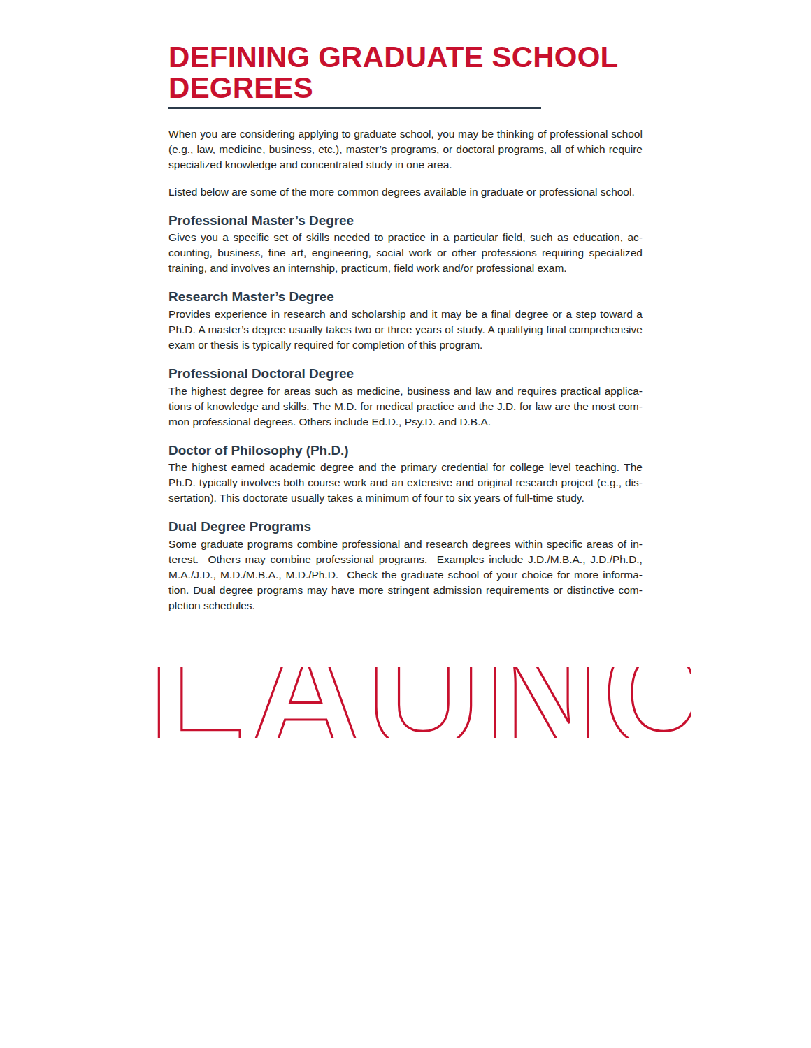Defining Graduate School Degrees
When you are considering applying to graduate school, you may be thinking of professional school (e.g., law, medicine, business, etc.), master’s programs, or doctoral programs, all of which require specialized knowledge and concentrated study in one area.
Listed below are some of the more common degrees available in graduate or professional school.
Professional Master’s Degree
Gives you a specific set of skills needed to practice in a particular field, such as education, accounting, business, fine art, engineering, social work or other professions requiring specialized training, and involves an internship, practicum, field work and/or professional exam.
Research Master’s Degree
Provides experience in research and scholarship and it may be a final degree or a step toward a Ph.D. A master’s degree usually takes two or three years of study. A qualifying final comprehensive exam or thesis is typically required for completion of this program.
Professional Doctoral Degree
The highest degree for areas such as medicine, business and law and requires practical applications of knowledge and skills. The M.D. for medical practice and the J.D. for law are the most common professional degrees. Others include Ed.D., Psy.D. and D.B.A.
Doctor of Philosophy (Ph.D.)
The highest earned academic degree and the primary credential for college level teaching. The Ph.D. typically involves both course work and an extensive and original research project (e.g., dissertation). This doctorate usually takes a minimum of four to six years of full-time study.
Dual Degree Programs
Some graduate programs combine professional and research degrees within specific areas of interest. Others may combine professional programs. Examples include J.D./M.B.A., J.D./Ph.D., M.A./J.D., M.D./M.B.A., M.D./Ph.D. Check the graduate school of your choice for more information. Dual degree programs may have more stringent admission requirements or distinctive completion schedules.
Launch